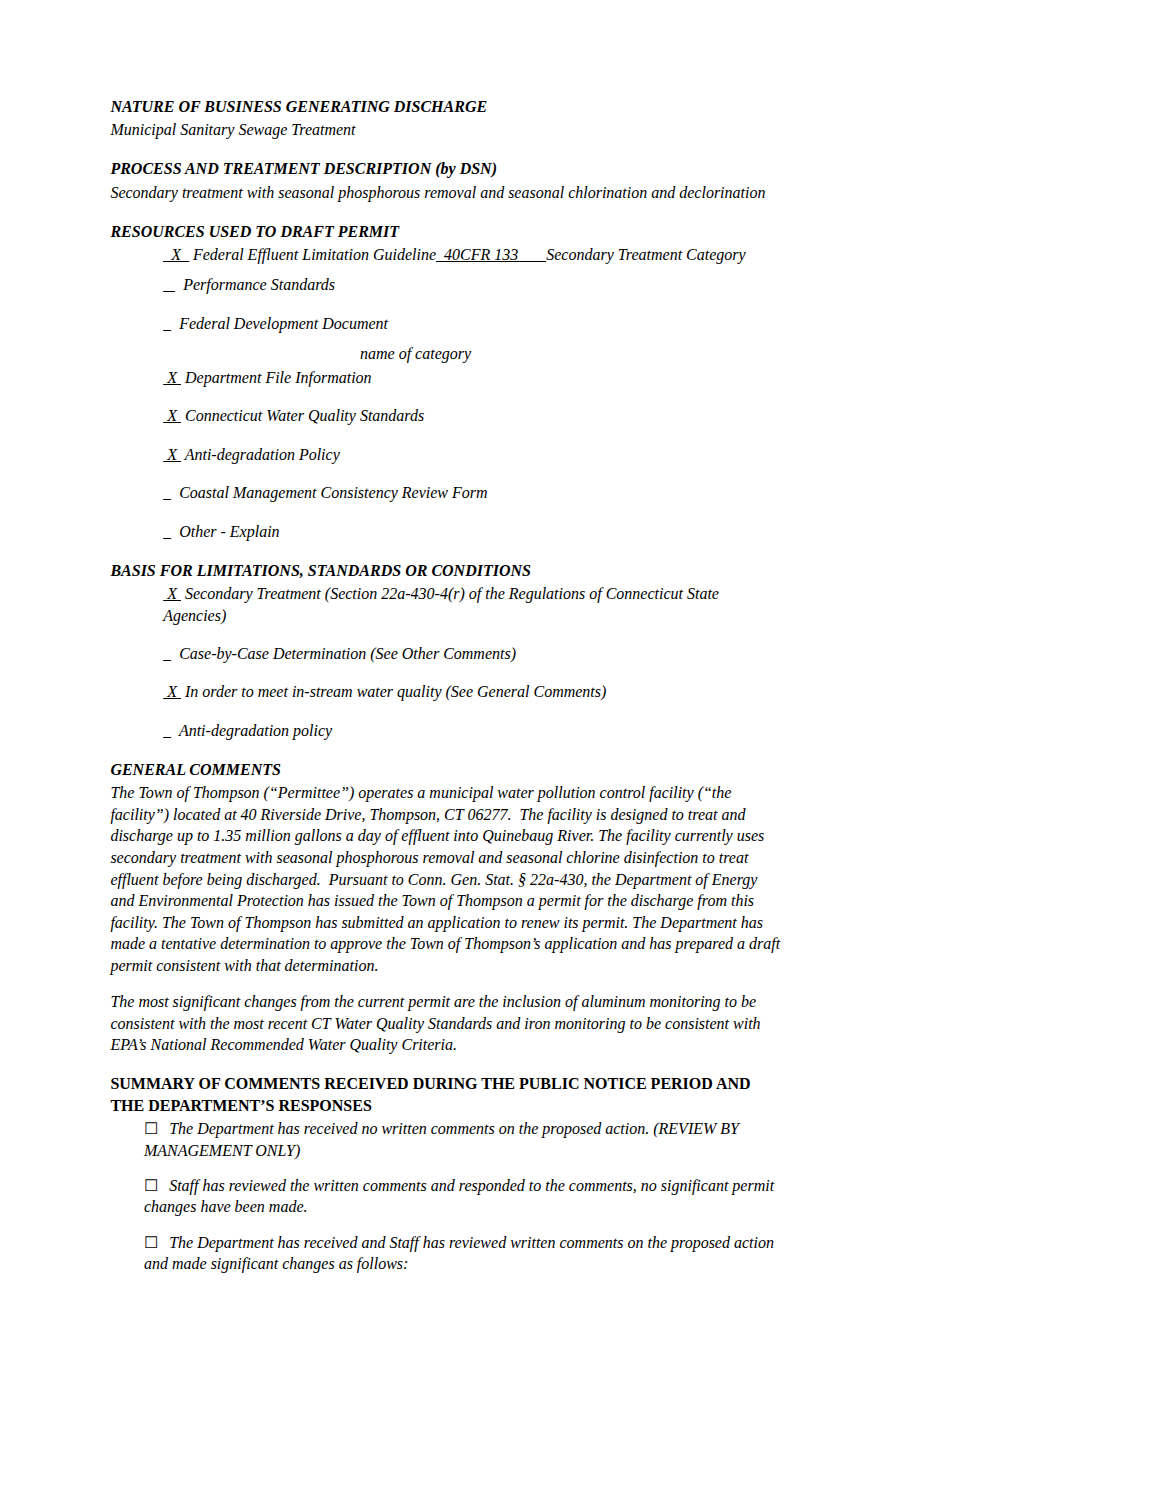NATURE OF BUSINESS GENERATING DISCHARGE
Municipal Sanitary Sewage Treatment
PROCESS AND TREATMENT DESCRIPTION (by DSN)
Secondary treatment with seasonal phosphorous removal and seasonal chlorination and declorination
RESOURCES USED TO DRAFT PERMIT
_X_ Federal Effluent Limitation Guideline 40CFR 133 Secondary Treatment Category
Performance Standards
Federal Development Document
name of category
X Department File Information
X Connecticut Water Quality Standards
X Anti-degradation Policy
Coastal Management Consistency Review Form
Other - Explain
BASIS FOR LIMITATIONS, STANDARDS OR CONDITIONS
X Secondary Treatment (Section 22a-430-4(r) of the Regulations of Connecticut State Agencies)
Case-by-Case Determination (See Other Comments)
X In order to meet in-stream water quality (See General Comments)
Anti-degradation policy
GENERAL COMMENTS
The Town of Thompson (“Permittee”) operates a municipal water pollution control facility (“the facility”) located at 40 Riverside Drive, Thompson, CT 06277. The facility is designed to treat and discharge up to 1.35 million gallons a day of effluent into Quinebaug River. The facility currently uses secondary treatment with seasonal phosphorous removal and seasonal chlorine disinfection to treat effluent before being discharged. Pursuant to Conn. Gen. Stat. § 22a-430, the Department of Energy and Environmental Protection has issued the Town of Thompson a permit for the discharge from this facility. The Town of Thompson has submitted an application to renew its permit. The Department has made a tentative determination to approve the Town of Thompson’s application and has prepared a draft permit consistent with that determination.
The most significant changes from the current permit are the inclusion of aluminum monitoring to be consistent with the most recent CT Water Quality Standards and iron monitoring to be consistent with EPA’s National Recommended Water Quality Criteria.
SUMMARY OF COMMENTS RECEIVED DURING THE PUBLIC NOTICE PERIOD AND THE DEPARTMENT’S RESPONSES
☐ The Department has received no written comments on the proposed action. (REVIEW BY MANAGEMENT ONLY)
☐ Staff has reviewed the written comments and responded to the comments, no significant permit changes have been made.
☐ The Department has received and Staff has reviewed written comments on the proposed action and made significant changes as follows: